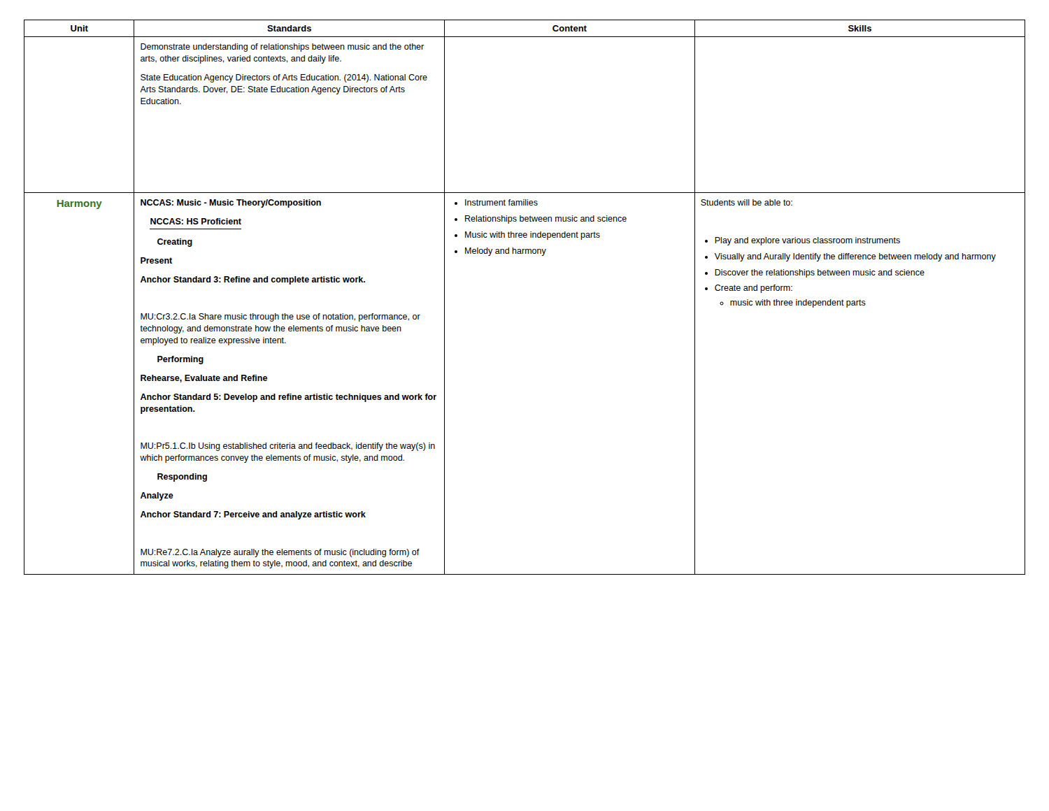| Unit | Standards | Content | Skills |
| --- | --- | --- | --- |
| | Demonstrate understanding of relationships between music and the other arts, other disciplines, varied contexts, and daily life. State Education Agency Directors of Arts Education. (2014). National Core Arts Standards. Dover, DE: State Education Agency Directors of Arts Education. | | |
| Harmony | NCCAS: Music - Music Theory/Composition NCCAS: HS Proficient Creating Present Anchor Standard 3: Refine and complete artistic work. MU:Cr3.2.C.Ia Share music through the use of notation, performance, or technology, and demonstrate how the elements of music have been employed to realize expressive intent. Performing Rehearse, Evaluate and Refine Anchor Standard 5: Develop and refine artistic techniques and work for presentation. MU:Pr5.1.C.Ib Using established criteria and feedback, identify the way(s) in which performances convey the elements of music, style, and mood. Responding Analyze Anchor Standard 7: Perceive and analyze artistic work MU:Re7.2.C.Ia Analyze aurally the elements of music (including form) of musical works, relating them to style, mood, and context, and describe | Instrument families Relationships between music and science Music with three independent parts Melody and harmony | Students will be able to: Play and explore various classroom instruments Visually and Aurally Identify the difference between melody and harmony Discover the relationships between music and science Create and perform: music with three independent parts |